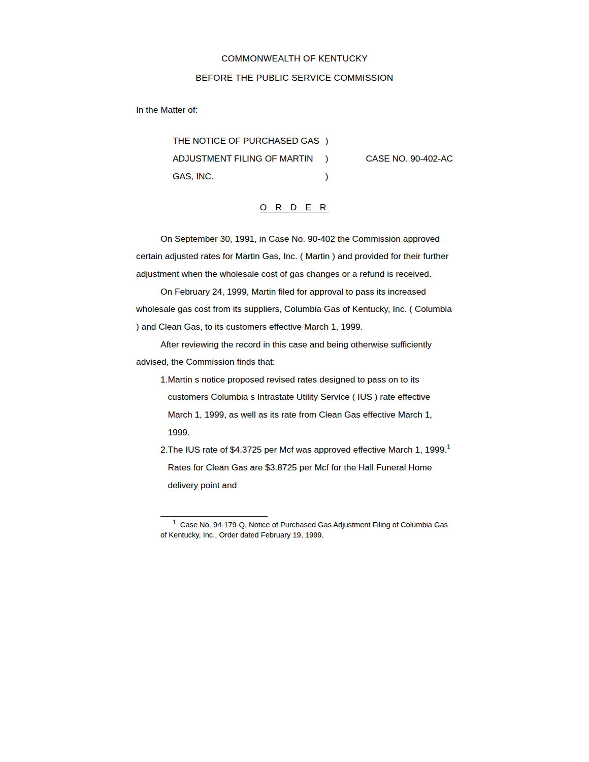COMMONWEALTH OF KENTUCKY
BEFORE THE PUBLIC SERVICE COMMISSION
In the Matter of:
| THE NOTICE OF PURCHASED GAS | ) | |
| ADJUSTMENT FILING OF MARTIN | ) | CASE NO. 90-402-AC |
| GAS, INC. | ) | |
O R D E R
On September 30, 1991, in Case No. 90-402 the Commission approved certain adjusted rates for Martin Gas, Inc. ( Martin ) and provided for their further adjustment when the wholesale cost of gas changes or a refund is received.
On February 24, 1999, Martin filed for approval to pass its increased wholesale gas cost from its suppliers, Columbia Gas of Kentucky, Inc. ( Columbia ) and Clean Gas, to its customers effective March 1, 1999.
After reviewing the record in this case and being otherwise sufficiently advised, the Commission finds that:
1.
Martin s notice proposed revised rates designed to pass on to its customers Columbia s Intrastate Utility Service ( IUS ) rate effective March 1, 1999, as well as its rate from Clean Gas effective March 1, 1999.
2.
The IUS rate of $4.3725 per Mcf was approved effective March 1, 1999.1 Rates for Clean Gas are $3.8725 per Mcf for the Hall Funeral Home delivery point and
1 Case No. 94-179-Q, Notice of Purchased Gas Adjustment Filing of Columbia Gas of Kentucky, Inc., Order dated February 19, 1999.